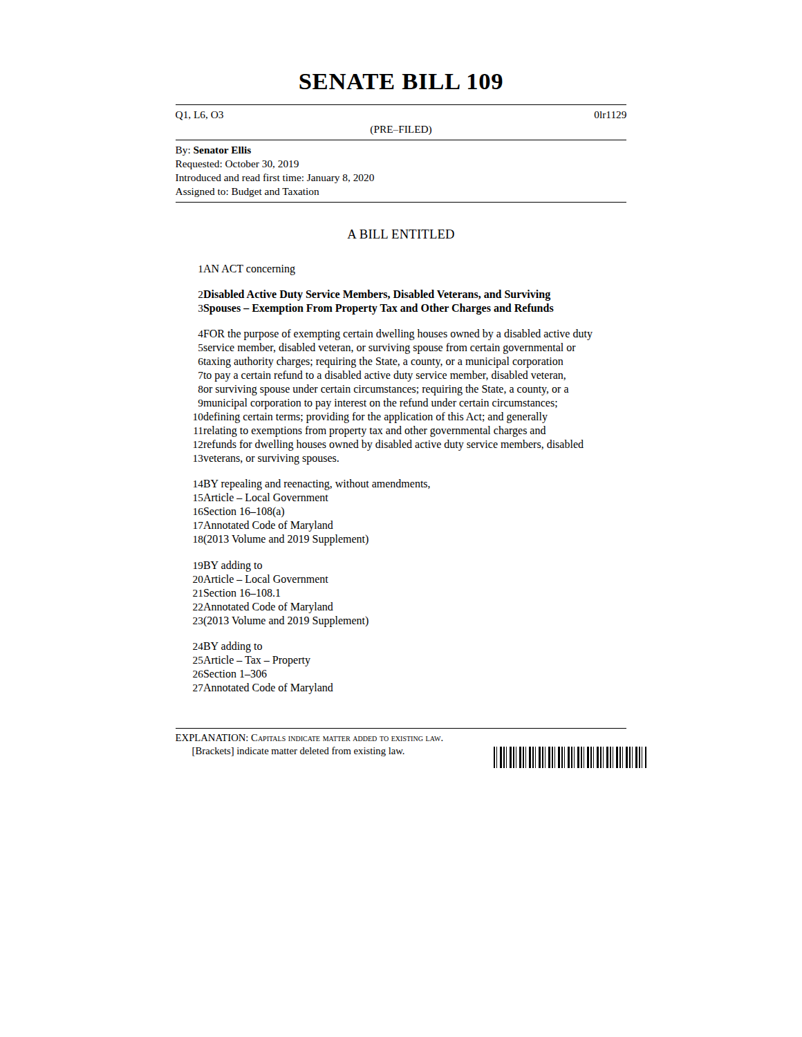SENATE BILL 109
Q1, L6, O3 0lr1129
(PRE–FILED)
By: Senator Ellis
Requested: October 30, 2019
Introduced and read first time: January 8, 2020
Assigned to: Budget and Taxation
A BILL ENTITLED
| 1 | AN ACT concerning |
| 2 | Disabled Active Duty Service Members, Disabled Veterans, and Surviving |
| 3 | Spouses – Exemption From Property Tax and Other Charges and Refunds |
| 4 | FOR the purpose of exempting certain dwelling houses owned by a disabled active duty |
| 5 | service member, disabled veteran, or surviving spouse from certain governmental or |
| 6 | taxing authority charges; requiring the State, a county, or a municipal corporation |
| 7 | to pay a certain refund to a disabled active duty service member, disabled veteran, |
| 8 | or surviving spouse under certain circumstances; requiring the State, a county, or a |
| 9 | municipal corporation to pay interest on the refund under certain circumstances; |
| 10 | defining certain terms; providing for the application of this Act; and generally |
| 11 | relating to exemptions from property tax and other governmental charges and |
| 12 | refunds for dwelling houses owned by disabled active duty service members, disabled |
| 13 | veterans, or surviving spouses. |
| 14 | BY repealing and reenacting, without amendments, |
| 15 | Article – Local Government |
| 16 | Section 16–108(a) |
| 17 | Annotated Code of Maryland |
| 18 | (2013 Volume and 2019 Supplement) |
| 19 | BY adding to |
| 20 | Article – Local Government |
| 21 | Section 16–108.1 |
| 22 | Annotated Code of Maryland |
| 23 | (2013 Volume and 2019 Supplement) |
| 24 | BY adding to |
| 25 | Article – Tax – Property |
| 26 | Section 1–306 |
| 27 | Annotated Code of Maryland |
EXPLANATION: Capitals indicate matter added to existing law.
[Brackets] indicate matter deleted from existing law.